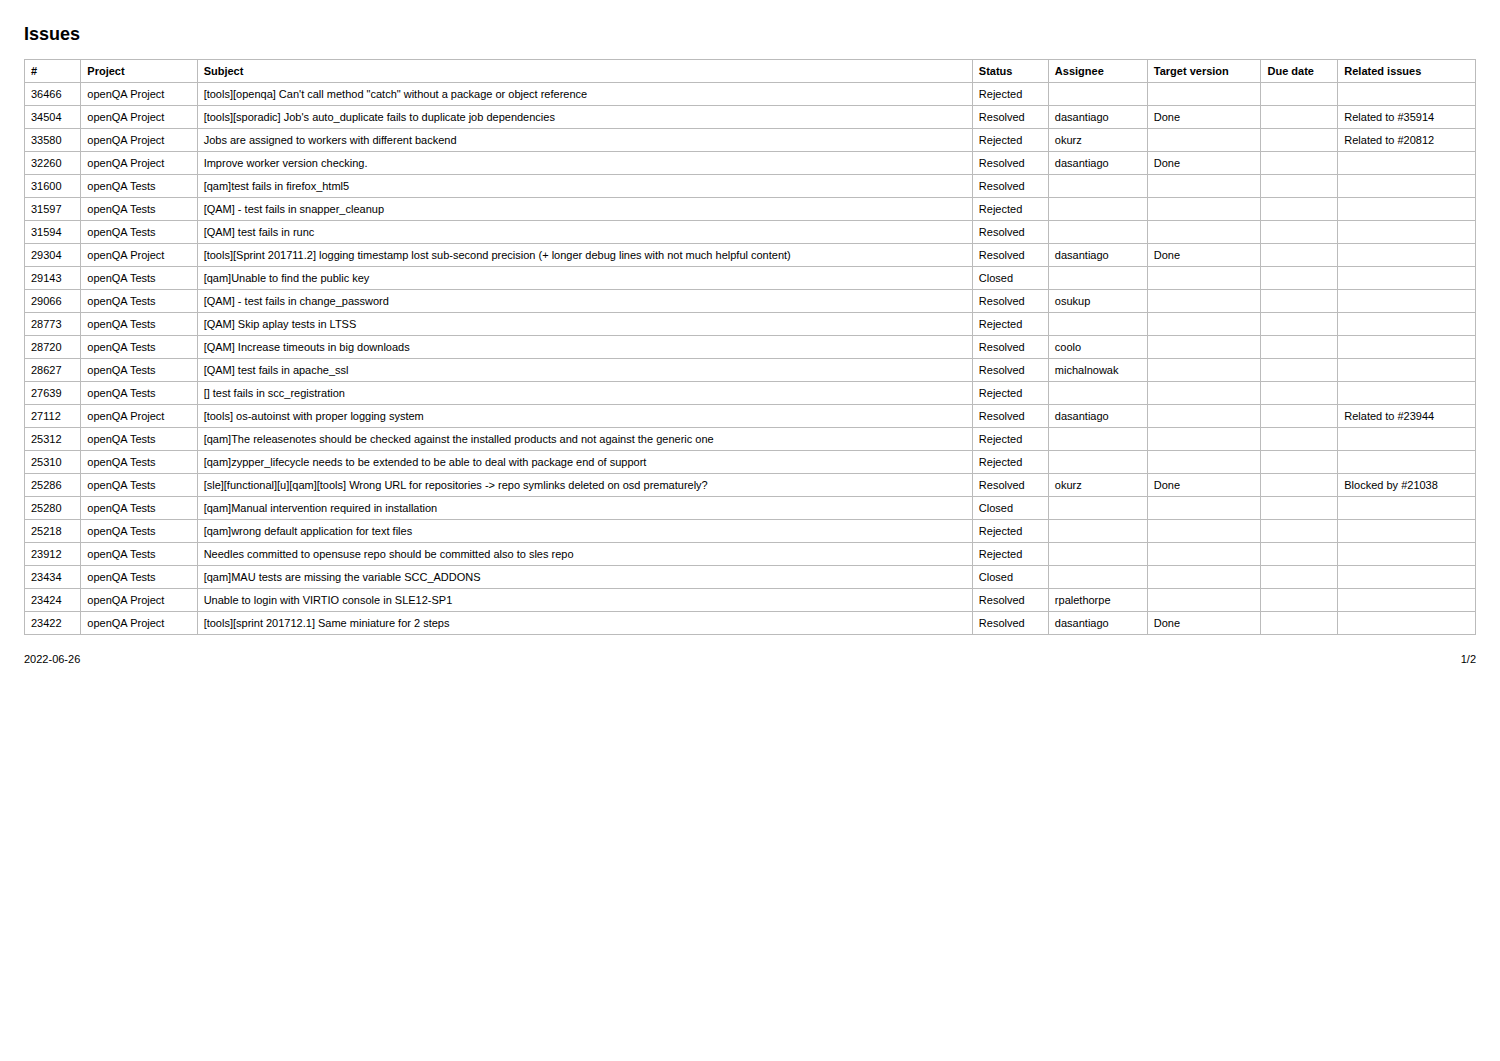Issues
| # | Project | Subject | Status | Assignee | Target version | Due date | Related issues |
| --- | --- | --- | --- | --- | --- | --- | --- |
| 36466 | openQA Project | [tools][openqa] Can't call method "catch" without a package or object reference | Rejected | | | | |
| 34504 | openQA Project | [tools][sporadic] Job's auto_duplicate fails to duplicate job dependencies | Resolved | dasantiago | Done | | Related to #35914 |
| 33580 | openQA Project | Jobs are assigned to workers with different backend | Rejected | okurz | | | Related to #20812 |
| 32260 | openQA Project | Improve worker version checking. | Resolved | dasantiago | Done | | |
| 31600 | openQA Tests | [qam]test fails in firefox_html5 | Resolved | | | | |
| 31597 | openQA Tests | [QAM] - test fails in snapper_cleanup | Rejected | | | | |
| 31594 | openQA Tests | [QAM] test fails in runc | Resolved | | | | |
| 29304 | openQA Project | [tools][Sprint 201711.2] logging timestamp lost sub-second precision (+ longer debug lines with not much helpful content) | Resolved | dasantiago | Done | | |
| 29143 | openQA Tests | [qam]Unable to find the public key | Closed | | | | |
| 29066 | openQA Tests | [QAM] - test fails in change_password | Resolved | osukup | | | |
| 28773 | openQA Tests | [QAM] Skip aplay tests in LTSS | Rejected | | | | |
| 28720 | openQA Tests | [QAM] Increase timeouts in big downloads | Resolved | coolo | | | |
| 28627 | openQA Tests | [QAM] test fails in apache_ssl | Resolved | michalnowak | | | |
| 27639 | openQA Tests | [] test fails in scc_registration | Rejected | | | | |
| 27112 | openQA Project | [tools] os-autoinst with proper logging system | Resolved | dasantiago | | | Related to #23944 |
| 25312 | openQA Tests | [qam]The releasenotes should be checked against the installed products and not against the generic one | Rejected | | | | |
| 25310 | openQA Tests | [qam]zypper_lifecycle needs to be extended to be able to deal with package end of support | Rejected | | | | |
| 25286 | openQA Tests | [sle][functional][u][qam][tools] Wrong URL for repositories -> repo symlinks deleted on osd prematurely? | Resolved | okurz | Done | | Blocked by #21038 |
| 25280 | openQA Tests | [qam]Manual intervention required in installation | Closed | | | | |
| 25218 | openQA Tests | [qam]wrong default application for text files | Rejected | | | | |
| 23912 | openQA Tests | Needles committed to opensuse repo should be committed also to sles repo | Rejected | | | | |
| 23434 | openQA Tests | [qam]MAU tests are missing the variable SCC_ADDONS | Closed | | | | |
| 23424 | openQA Project | Unable to login with VIRTIO console in SLE12-SP1 | Resolved | rpalethorpe | | | |
| 23422 | openQA Project | [tools][sprint 201712.1] Same miniature for 2 steps | Resolved | dasantiago | Done | | |
2022-06-26 1/2